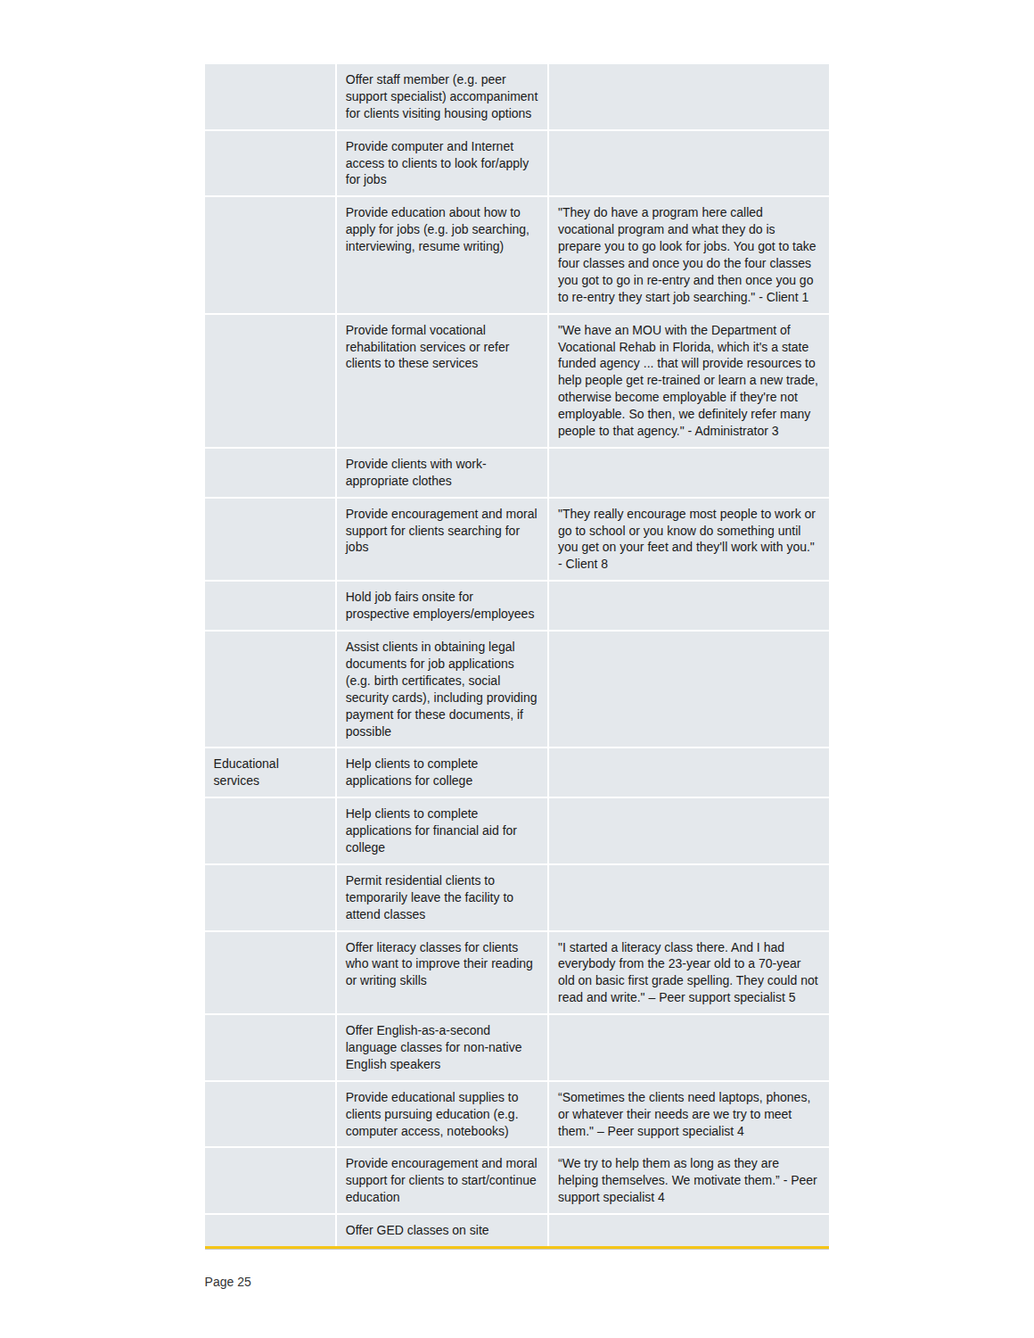| | Offer staff member (e.g. peer support specialist) accompaniment for clients visiting housing options | |
| | Provide computer and Internet access to clients to look for/apply for jobs | |
| | Provide education about how to apply for jobs (e.g. job searching, interviewing, resume writing) | "They do have a program here called vocational program and what they do is prepare you to go look for jobs. You got to take four classes and once you do the four classes you got to go in re-entry and then once you go to re-entry they start job searching." - Client 1 |
| | Provide formal vocational rehabilitation services or refer clients to these services | "We have an MOU with the Department of Vocational Rehab in Florida, which it's a state funded agency ... that will provide resources to help people get re-trained or learn a new trade, otherwise become employable if they're not employable. So then, we definitely refer many people to that agency." - Administrator 3 |
| | Provide clients with work-appropriate clothes | |
| | Provide encouragement and moral support for clients searching for jobs | "They really encourage most people to work or go to school or you know do something until you get on your feet and they'll work with you." - Client 8 |
| | Hold job fairs onsite for prospective employers/employees | |
| | Assist clients in obtaining legal documents for job applications (e.g. birth certificates, social security cards), including providing payment for these documents, if possible | |
| Educational services | Help clients to complete applications for college | |
| | Help clients to complete applications for financial aid for college | |
| | Permit residential clients to temporarily leave the facility to attend classes | |
| | Offer literacy classes for clients who want to improve their reading or writing skills | "I started a literacy class there. And I had everybody from the 23-year old to a 70-year old on basic first grade spelling. They could not read and write." – Peer support specialist 5 |
| | Offer English-as-a-second language classes for non-native English speakers | |
| | Provide educational supplies to clients pursuing education (e.g. computer access, notebooks) | “Sometimes the clients need laptops, phones, or whatever their needs are we try to meet them." – Peer support specialist 4 |
| | Provide encouragement and moral support for clients to start/continue education | “We try to help them as long as they are helping themselves. We motivate them.” - Peer support specialist 4 |
| | Offer GED classes on site | |
Page 25